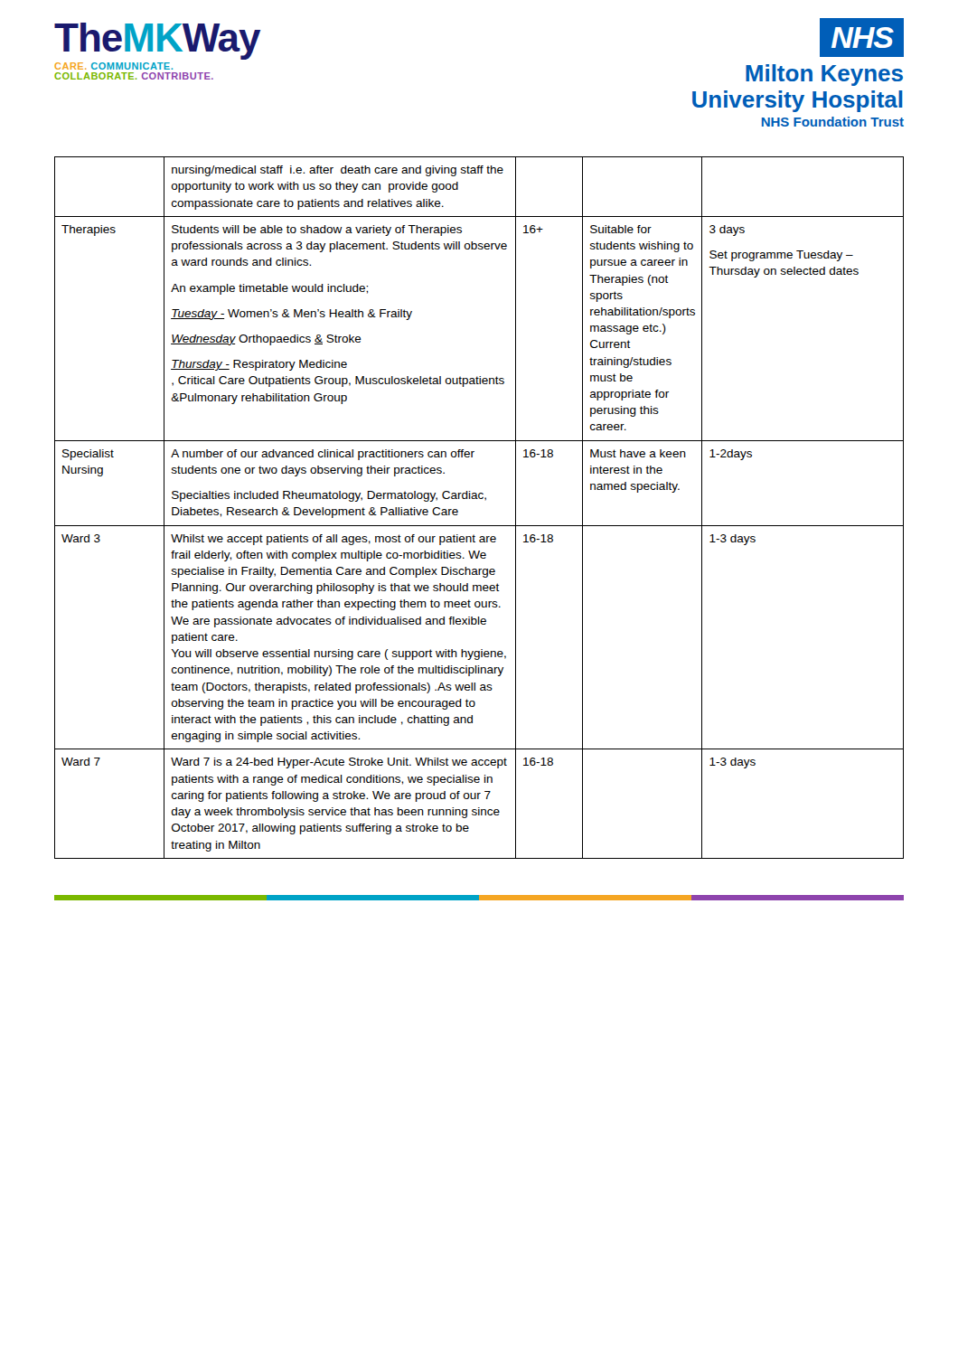The MK Way
CARE. COMMUNICATE.
COLLABORATE. CONTRIBUTE.
NHS
Milton Keynes
University Hospital
NHS Foundation Trust
| | nursing/medical staff i.e. after death care and giving staff the opportunity to work with us so they can provide good compassionate care to patients and relatives alike. | | | |
| Therapies | Students will be able to shadow a variety of Therapies professionals across a 3 day placement. Students will observe a ward rounds and clinics. An example timetable would include; Tuesday - Women’s & Men’s Health & Frailty Wednesday Orthopaedics & Stroke Thursday - Respiratory Medicine , Critical Care Outpatients Group, Musculoskeletal outpatients &Pulmonary rehabilitation Group | 16+ | Suitable for students wishing to pursue a career in Therapies (not sports rehabilitation/sports massage etc.) Current training/studies must be appropriate for perusing this career. | 3 days Set programme Tuesday – Thursday on selected dates |
| Specialist Nursing | A number of our advanced clinical practitioners can offer students one or two days observing their practices. Specialties included Rheumatology, Dermatology, Cardiac, Diabetes, Research & Development & Palliative Care | 16-18 | Must have a keen interest in the named specialty. | 1-2days |
| Ward 3 | Whilst we accept patients of all ages, most of our patient are frail elderly, often with complex multiple co-morbidities. We specialise in Frailty, Dementia Care and Complex Discharge Planning. Our overarching philosophy is that we should meet the patients agenda rather than expecting them to meet ours. We are passionate advocates of individualised and flexible patient care. You will observe essential nursing care ( support with hygiene, continence, nutrition, mobility) The role of the multidisciplinary team (Doctors, therapists, related professionals) .As well as observing the team in practice you will be encouraged to interact with the patients , this can include , chatting and engaging in simple social activities. | 16-18 | | 1-3 days |
| Ward 7 | Ward 7 is a 24-bed Hyper-Acute Stroke Unit. Whilst we accept patients with a range of medical conditions, we specialise in caring for patients following a stroke. We are proud of our 7 day a week thrombolysis service that has been running since October 2017, allowing patients suffering a stroke to be treating in Milton | 16-18 | | 1-3 days |